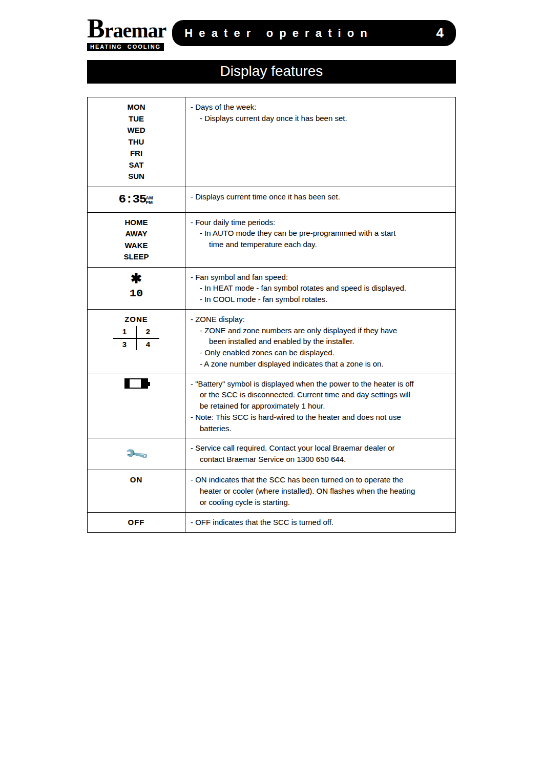Braemar
HEATING COOLING
H e a t e r o p e r a t i o n 4
Display features
| MON TUE WED THU FRI SAT SUN | - Days of the week: - Displays current day once it has been set. |
| 6:35 AM PM | - Displays current time once it has been set. |
| HOME AWAY WAKE SLEEP | - Four daily time periods: - In AUTO mode they can be pre-programmed with a start time and temperature each day. |
| ✱ 10 | - Fan symbol and fan speed: - In HEAT mode - fan symbol rotates and speed is displayed. - In COOL mode - fan symbol rotates. |
| ZONE / 1 / 2 / / 3 / 4 / | - ZONE display: - ZONE and zone numbers are only displayed if they have been installed and enabled by the installer. - Only enabled zones can be displayed. - A zone number displayed indicates that a zone is on. |
| | - "Battery" symbol is displayed when the power to the heater is off or the SCC is disconnected. Current time and day settings will be retained for approximately 1 hour. - Note: This SCC is hard-wired to the heater and does not use batteries. |
| 🔧 | - Service call required. Contact your local Braemar dealer or contact Braemar Service on 1300 650 644. |
| ON | - ON indicates that the SCC has been turned on to operate the heater or cooler (where installed). ON flashes when the heating or cooling cycle is starting. |
| OFF | - OFF indicates that the SCC is turned off. |